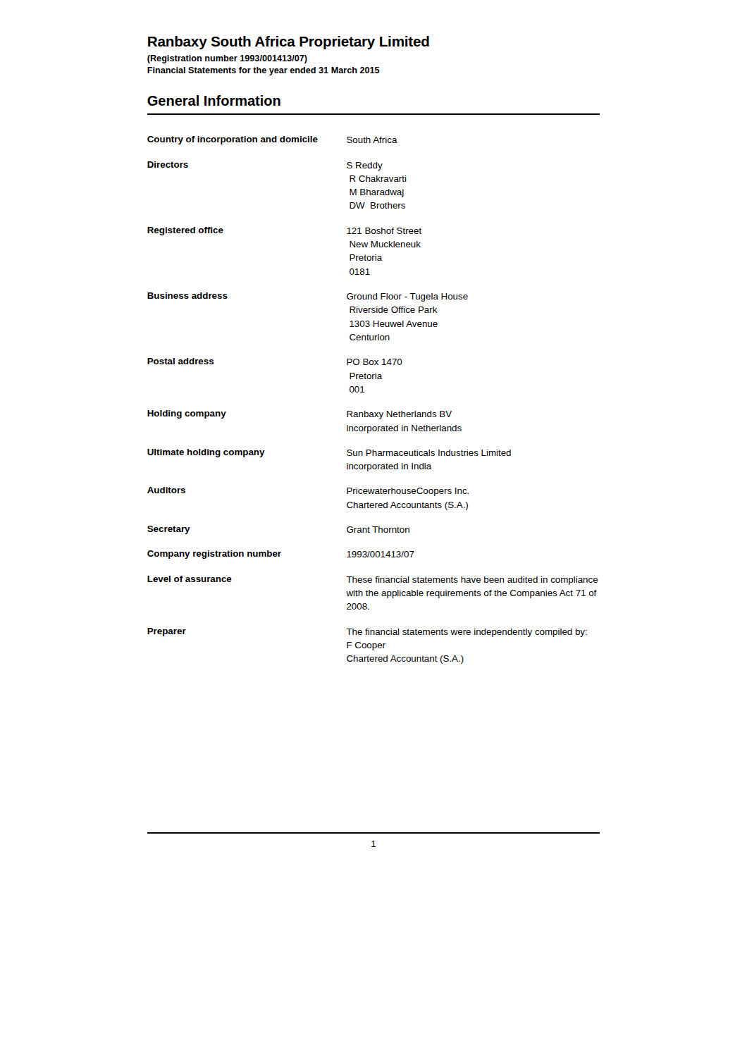Ranbaxy South Africa Proprietary Limited
(Registration number 1993/001413/07)
Financial Statements for the year ended 31 March 2015
General Information
| Country of incorporation and domicile | South Africa |
| Directors | S Reddy R Chakravarti M Bharadwaj DW Brothers |
| Registered office | 121 Boshof Street New Muckleneuk Pretoria 0181 |
| Business address | Ground Floor - Tugela House Riverside Office Park 1303 Heuwel Avenue Centurion |
| Postal address | PO Box 1470 Pretoria 001 |
| Holding company | Ranbaxy Netherlands BV incorporated in Netherlands |
| Ultimate holding company | Sun Pharmaceuticals Industries Limited incorporated in India |
| Auditors | PricewaterhouseCoopers Inc. Chartered Accountants (S.A.) |
| Secretary | Grant Thornton |
| Company registration number | 1993/001413/07 |
| Level of assurance | These financial statements have been audited in compliance with the applicable requirements of the Companies Act 71 of 2008. |
| Preparer | The financial statements were independently compiled by: F Cooper Chartered Accountant (S.A.) |
1